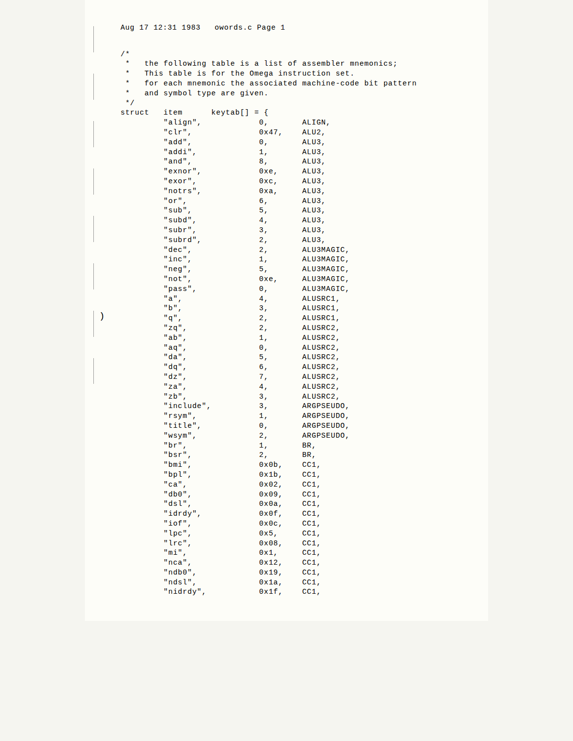)
Aug 17 12:31 1983 owords.c Page 1
/*
 *   the following table is a list of assembler mnemonics;
 *   This table is for the Omega instruction set.
 *   for each mnemonic the associated machine-code bit pattern
 *   and symbol type are given.
 */
struct   item      keytab[] = {
         "align",            0,       ALIGN,
         "clr",              0x47,    ALU2,
         "add",              0,       ALU3,
         "addi",             1,       ALU3,
         "and",              8,       ALU3,
         "exnor",            0xe,     ALU3,
         "exor",             0xc,     ALU3,
         "notrs",            0xa,     ALU3,
         "or",               6,       ALU3,
         "sub",              5,       ALU3,
         "subd",             4,       ALU3,
         "subr",             3,       ALU3,
         "subrd",            2,       ALU3,
         "dec",              2,       ALU3MAGIC,
         "inc",              1,       ALU3MAGIC,
         "neg",              5,       ALU3MAGIC,
         "not",              0xe,     ALU3MAGIC,
         "pass",             0,       ALU3MAGIC,
         "a",                4,       ALUSRC1,
         "b",                3,       ALUSRC1,
         "q",                2,       ALUSRC1,
         "zq",               2,       ALUSRC2,
         "ab",               1,       ALUSRC2,
         "aq",               0,       ALUSRC2,
         "da",               5,       ALUSRC2,
         "dq",               6,       ALUSRC2,
         "dz",               7,       ALUSRC2,
         "za",               4,       ALUSRC2,
         "zb",               3,       ALUSRC2,
         "include",          3,       ARGPSEUDO,
         "rsym",             1,       ARGPSEUDO,
         "title",            0,       ARGPSEUDO,
         "wsym",             2,       ARGPSEUDO,
         "br",               1,       BR,
         "bsr",              2,       BR,
         "bmi",              0x0b,    CC1,
         "bpl",              0x1b,    CC1,
         "ca",               0x02,    CC1,
         "db0",              0x09,    CC1,
         "dsl",              0x0a,    CC1,
         "idrdy",            0x0f,    CC1,
         "iof",              0x0c,    CC1,
         "lpc",              0x5,     CC1,
         "lrc",              0x08,    CC1,
         "mi",               0x1,     CC1,
         "nca",              0x12,    CC1,
         "ndb0",             0x19,    CC1,
         "ndsl",             0x1a,    CC1,
         "nidrdy",           0x1f,    CC1,